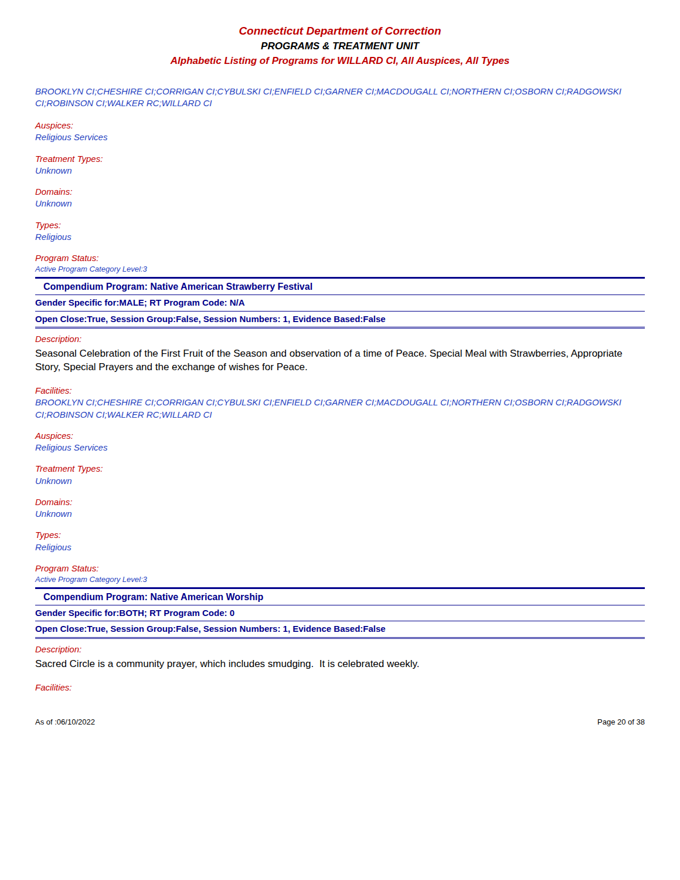Connecticut Department of Correction
PROGRAMS & TREATMENT UNIT
Alphabetic Listing of Programs for WILLARD CI, All Auspices, All Types
BROOKLYN CI;CHESHIRE CI;CORRIGAN CI;CYBULSKI CI;ENFIELD CI;GARNER CI;MACDOUGALL CI;NORTHERN CI;OSBORN CI;RADGOWSKI CI;ROBINSON CI;WALKER RC;WILLARD CI
Auspices:
Religious Services
Treatment Types:
Unknown
Domains:
Unknown
Types:
Religious
Program Status:
Active Program Category Level:3
Compendium Program: Native American Strawberry Festival
Gender Specific for:MALE; RT Program Code: N/A
Open Close:True, Session Group:False, Session Numbers: 1, Evidence Based:False
Description:
Seasonal Celebration of the First Fruit of the Season and observation of a time of Peace. Special Meal with Strawberries, Appropriate Story, Special Prayers and the exchange of wishes for Peace.
Facilities:
BROOKLYN CI;CHESHIRE CI;CORRIGAN CI;CYBULSKI CI;ENFIELD CI;GARNER CI;MACDOUGALL CI;NORTHERN CI;OSBORN CI;RADGOWSKI CI;ROBINSON CI;WALKER RC;WILLARD CI
Auspices:
Religious Services
Treatment Types:
Unknown
Domains:
Unknown
Types:
Religious
Program Status:
Active Program Category Level:3
Compendium Program: Native American Worship
Gender Specific for:BOTH; RT Program Code: 0
Open Close:True, Session Group:False, Session Numbers: 1, Evidence Based:False
Description:
Sacred Circle is a community prayer, which includes smudging. It is celebrated weekly.
Facilities:
As of :06/10/2022 Page 20 of 38